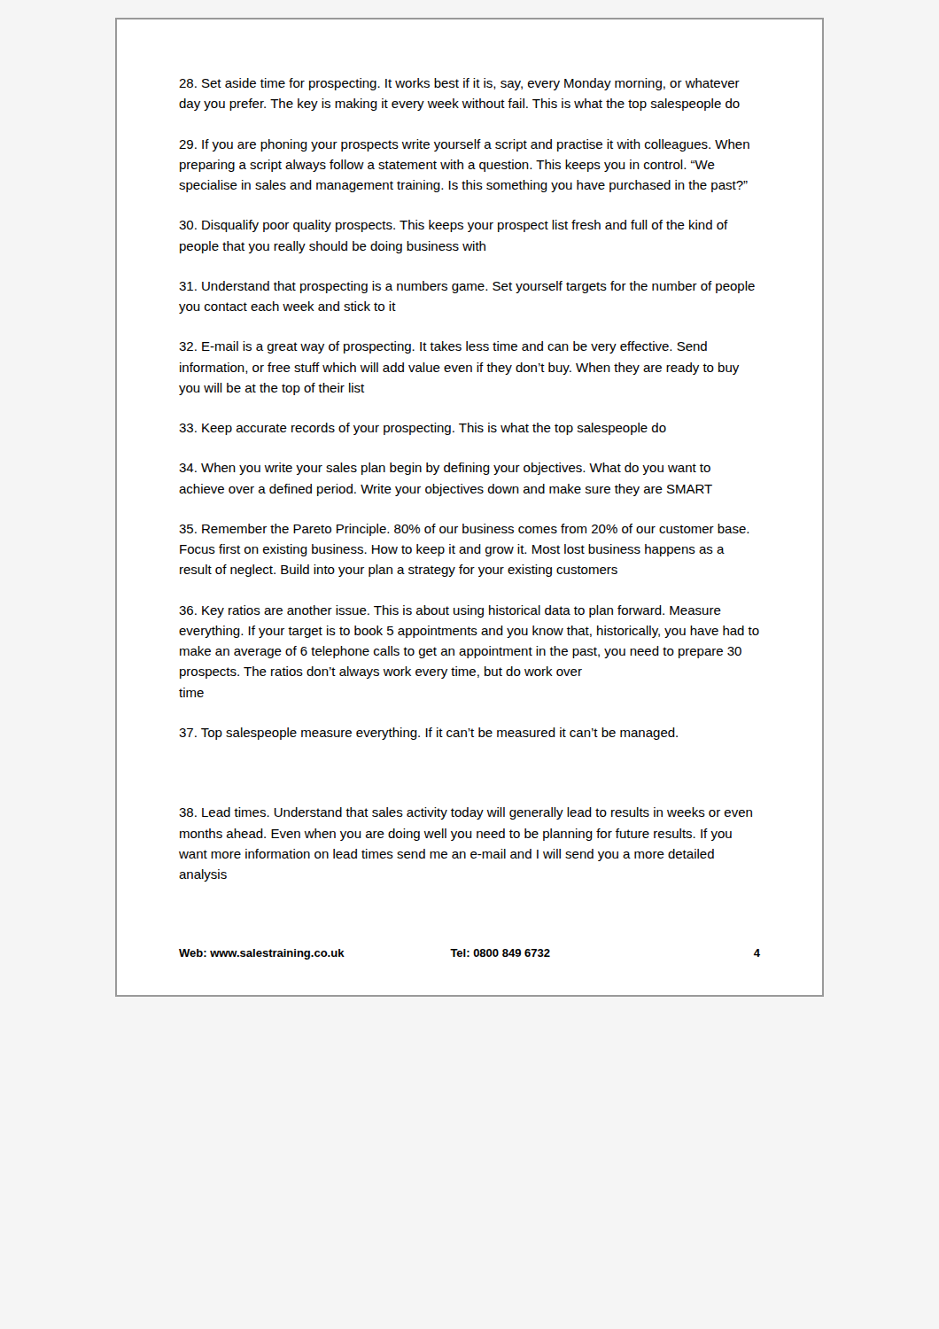28. Set aside time for prospecting. It works best if it is, say, every Monday morning, or whatever day you prefer. The key is making it every week without fail. This is what the top salespeople do
29. If you are phoning your prospects write yourself a script and practise it with colleagues. When preparing a script always follow a statement with a question. This keeps you in control. “We specialise in sales and management training. Is this something you have purchased in the past?”
30. Disqualify poor quality prospects. This keeps your prospect list fresh and full of the kind of people that you really should be doing business with
31. Understand that prospecting is a numbers game. Set yourself targets for the number of people you contact each week and stick to it
32. E-mail is a great way of prospecting. It takes less time and can be very effective. Send information, or free stuff which will add value even if they don’t buy. When they are ready to buy you will be at the top of their list
33. Keep accurate records of your prospecting. This is what the top salespeople do
34. When you write your sales plan begin by defining your objectives. What do you want to achieve over a defined period. Write your objectives down and make sure they are SMART
35. Remember the Pareto Principle. 80% of our business comes from 20% of our customer base. Focus first on existing business. How to keep it and grow it. Most lost business happens as a result of neglect. Build into your plan a strategy for your existing customers
36. Key ratios are another issue. This is about using historical data to plan forward. Measure everything. If your target is to book 5 appointments and you know that, historically, you have had to make an average of 6 telephone calls to get an appointment in the past, you need to prepare 30 prospects. The ratios don’t always work every time, but do work over
time
37. Top salespeople measure everything. If it can’t be measured it can’t be managed.
38. Lead times. Understand that sales activity today will generally lead to results in weeks or even months ahead. Even when you are doing well you need to be planning for future results. If you want more information on lead times send me an e-mail and I will send you a more detailed analysis
Web: www.salestraining.co.uk Tel: 0800 849 6732 4